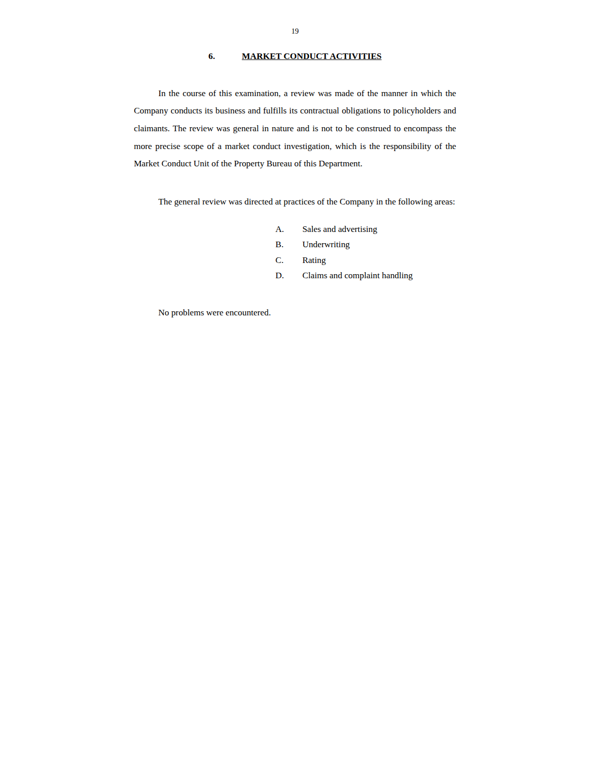19
6. MARKET CONDUCT ACTIVITIES
In the course of this examination, a review was made of the manner in which the Company conducts its business and fulfills its contractual obligations to policyholders and claimants. The review was general in nature and is not to be construed to encompass the more precise scope of a market conduct investigation, which is the responsibility of the Market Conduct Unit of the Property Bureau of this Department.
The general review was directed at practices of the Company in the following areas:
A. Sales and advertising
B. Underwriting
C. Rating
D. Claims and complaint handling
No problems were encountered.